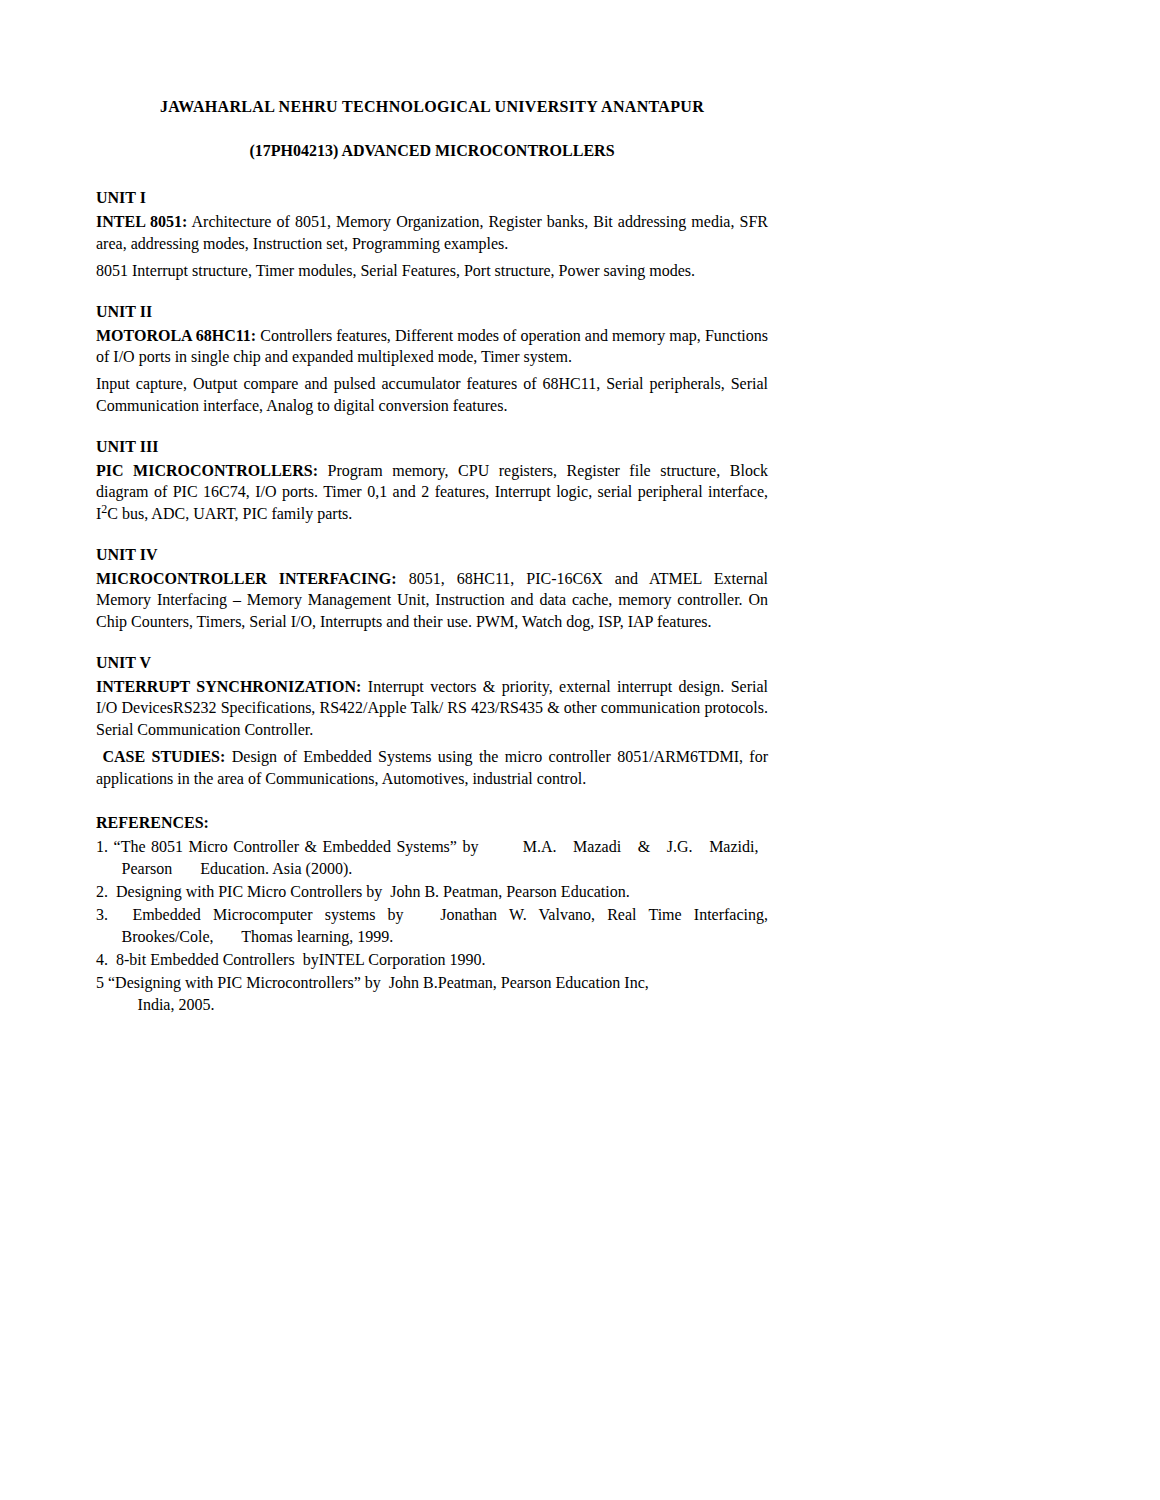JAWAHARLAL NEHRU TECHNOLOGICAL UNIVERSITY ANANTAPUR
(17PH04213) ADVANCED MICROCONTROLLERS
UNIT I
INTEL 8051: Architecture of 8051, Memory Organization, Register banks, Bit addressing media, SFR area, addressing modes, Instruction set, Programming examples.
8051 Interrupt structure, Timer modules, Serial Features, Port structure, Power saving modes.
UNIT II
MOTOROLA 68HC11: Controllers features, Different modes of operation and memory map, Functions of I/O ports in single chip and expanded multiplexed mode, Timer system.
Input capture, Output compare and pulsed accumulator features of 68HC11, Serial peripherals, Serial Communication interface, Analog to digital conversion features.
UNIT III
PIC MICROCONTROLLERS: Program memory, CPU registers, Register file structure, Block diagram of PIC 16C74, I/O ports. Timer 0,1 and 2 features, Interrupt logic, serial peripheral interface, I2C bus, ADC, UART, PIC family parts.
UNIT IV
MICROCONTROLLER INTERFACING: 8051, 68HC11, PIC-16C6X and ATMEL External Memory Interfacing – Memory Management Unit, Instruction and data cache, memory controller. On Chip Counters, Timers, Serial I/O, Interrupts and their use. PWM, Watch dog, ISP, IAP features.
UNIT V
INTERRUPT SYNCHRONIZATION: Interrupt vectors & priority, external interrupt design. Serial I/O DevicesRS232 Specifications, RS422/Apple Talk/ RS 423/RS435 & other communication protocols. Serial Communication Controller.
CASE STUDIES: Design of Embedded Systems using the micro controller 8051/ARM6TDMI, for applications in the area of Communications, Automotives, industrial control.
REFERENCES:
1. “The 8051 Micro Controller & Embedded Systems” by M.A. Mazadi & J.G. Mazidi, Pearson Education. Asia (2000).
2. Designing with PIC Micro Controllers by John B. Peatman, Pearson Education.
3. Embedded Microcomputer systems by Jonathan W. Valvano, Real Time Interfacing, Brookes/Cole, Thomas learning, 1999.
4. 8-bit Embedded Controllers byINTEL Corporation 1990.
5 “Designing with PIC Microcontrollers” by John B.Peatman, Pearson Education Inc,
India, 2005.